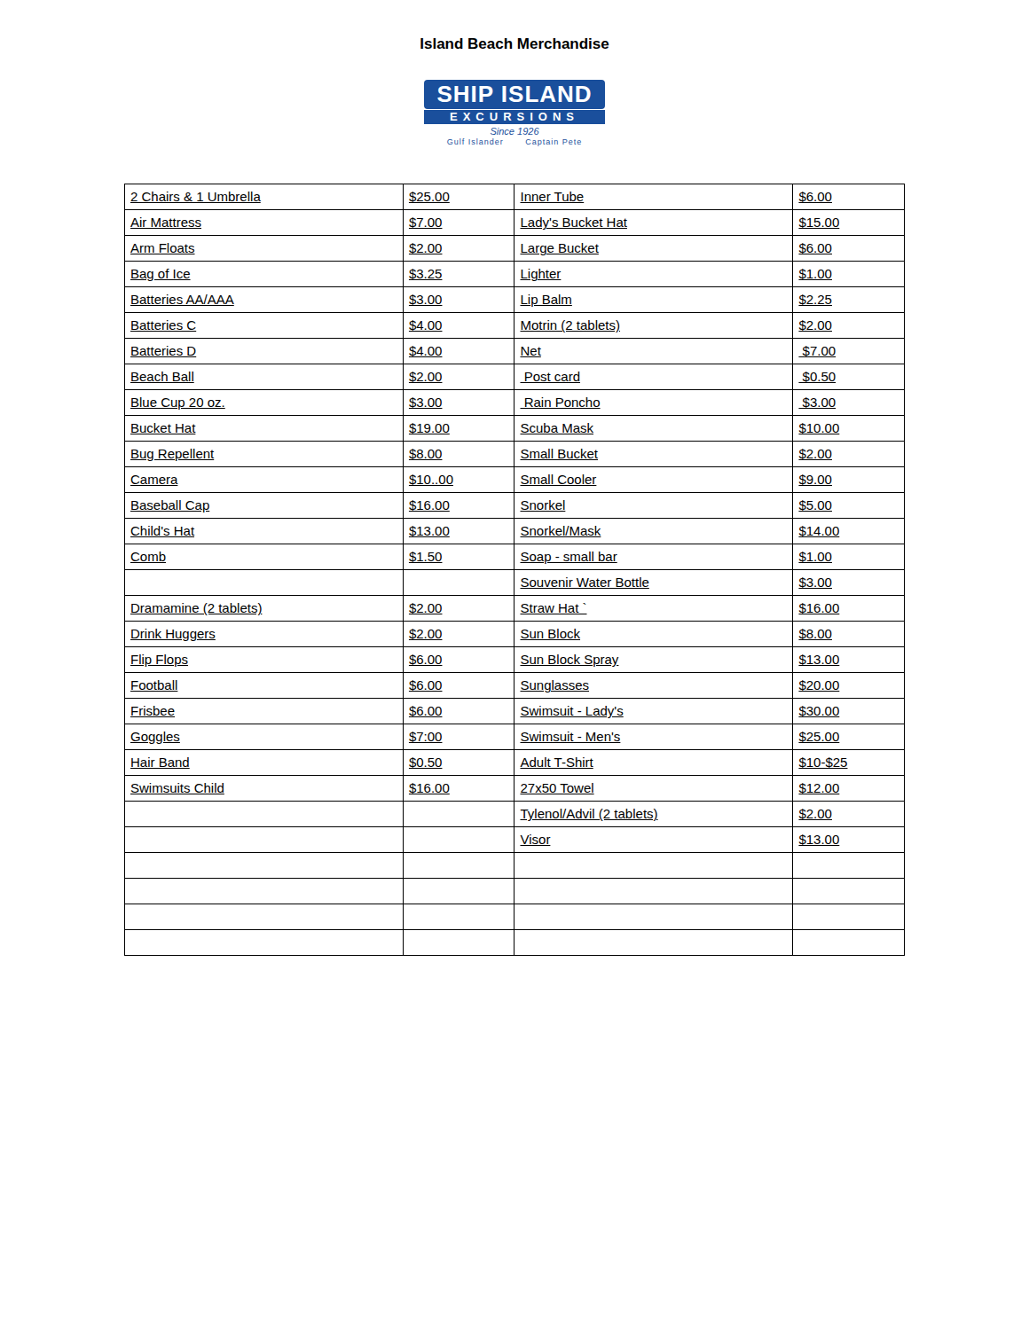Island Beach Merchandise
SHIP ISLAND
EXCURSIONS
Since 1926
Gulf Islander Captain Pete
| 2 Chairs & 1 Umbrella | $25.00 | Inner Tube | $6.00 |
| Air Mattress | $7.00 | Lady's Bucket Hat | $15.00 |
| Arm Floats | $2.00 | Large Bucket | $6.00 |
| Bag of Ice | $3.25 | Lighter | $1.00 |
| Batteries AA/AAA | $3.00 | Lip Balm | $2.25 |
| Batteries C | $4.00 | Motrin (2 tablets) | $2.00 |
| Batteries D | $4.00 | Net | $7.00 |
| Beach Ball | $2.00 | Post card | $0.50 |
| Blue Cup 20 oz. | $3.00 | Rain Poncho | $3.00 |
| Bucket Hat | $19.00 | Scuba Mask | $10.00 |
| Bug Repellent | $8.00 | Small Bucket | $2.00 |
| Camera | $10..00 | Small Cooler | $9.00 |
| Baseball Cap | $16.00 | Snorkel | $5.00 |
| Child's Hat | $13.00 | Snorkel/Mask | $14.00 |
| Comb | $1.50 | Soap - small bar | $1.00 |
| | | Souvenir Water Bottle | $3.00 |
| Dramamine (2 tablets) | $2.00 | Straw Hat ` | $16.00 |
| Drink Huggers | $2.00 | Sun Block | $8.00 |
| Flip Flops | $6.00 | Sun Block Spray | $13.00 |
| Football | $6.00 | Sunglasses | $20.00 |
| Frisbee | $6.00 | Swimsuit - Lady's | $30.00 |
| Goggles | $7:00 | Swimsuit - Men's | $25.00 |
| Hair Band | $0.50 | Adult T-Shirt | $10-$25 |
| Swimsuits Child | $16.00 | 27x50 Towel | $12.00 |
| | | Tylenol/Advil (2 tablets) | $2.00 |
| | | Visor | $13.00 |